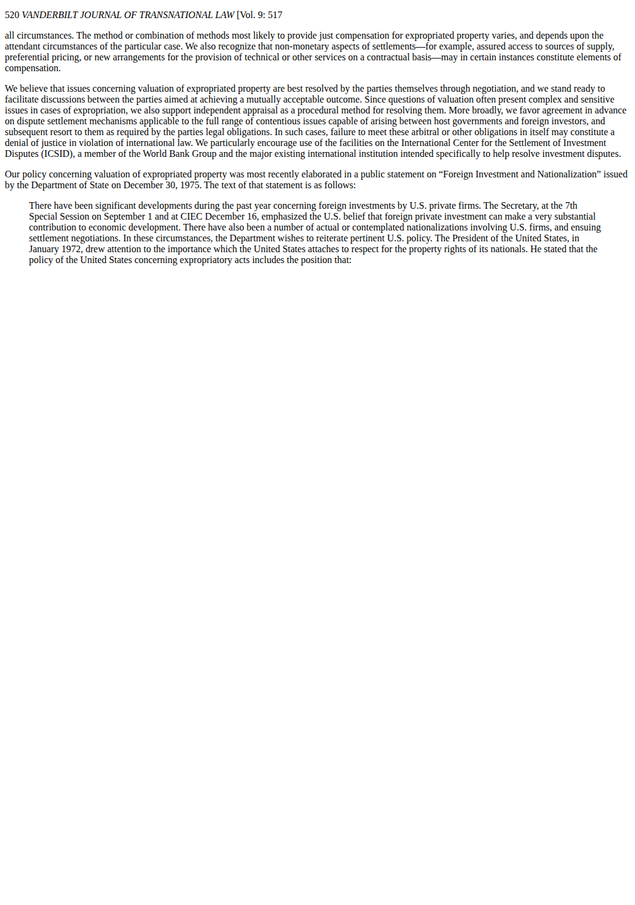520 VANDERBILT JOURNAL OF TRANSNATIONAL LAW [Vol. 9: 517
all circumstances. The method or combination of methods most likely to provide just compensation for expropriated property varies, and depends upon the attendant circumstances of the particular case. We also recognize that non-monetary aspects of settlements—for example, assured access to sources of supply, preferential pricing, or new arrangements for the provision of technical or other services on a contractual basis—may in certain instances constitute elements of compensation.
We believe that issues concerning valuation of expropriated property are best resolved by the parties themselves through negotiation, and we stand ready to facilitate discussions between the parties aimed at achieving a mutually acceptable outcome. Since questions of valuation often present complex and sensitive issues in cases of expropriation, we also support independent appraisal as a procedural method for resolving them. More broadly, we favor agreement in advance on dispute settlement mechanisms applicable to the full range of contentious issues capable of arising between host governments and foreign investors, and subsequent resort to them as required by the parties legal obligations. In such cases, failure to meet these arbitral or other obligations in itself may constitute a denial of justice in violation of international law. We particularly encourage use of the facilities on the International Center for the Settlement of Investment Disputes (ICSID), a member of the World Bank Group and the major existing international institution intended specifically to help resolve investment disputes.
Our policy concerning valuation of expropriated property was most recently elaborated in a public statement on “Foreign Investment and Nationalization” issued by the Department of State on December 30, 1975. The text of that statement is as follows:
There have been significant developments during the past year concerning foreign investments by U.S. private firms. The Secretary, at the 7th Special Session on September 1 and at CIEC December 16, emphasized the U.S. belief that foreign private investment can make a very substantial contribution to economic development. There have also been a number of actual or contemplated nationalizations involving U.S. firms, and ensuing settlement negotiations. In these circumstances, the Department wishes to reiterate pertinent U.S. policy. The President of the United States, in January 1972, drew attention to the importance which the United States attaches to respect for the property rights of its nationals. He stated that the policy of the United States concerning expropriatory acts includes the position that: